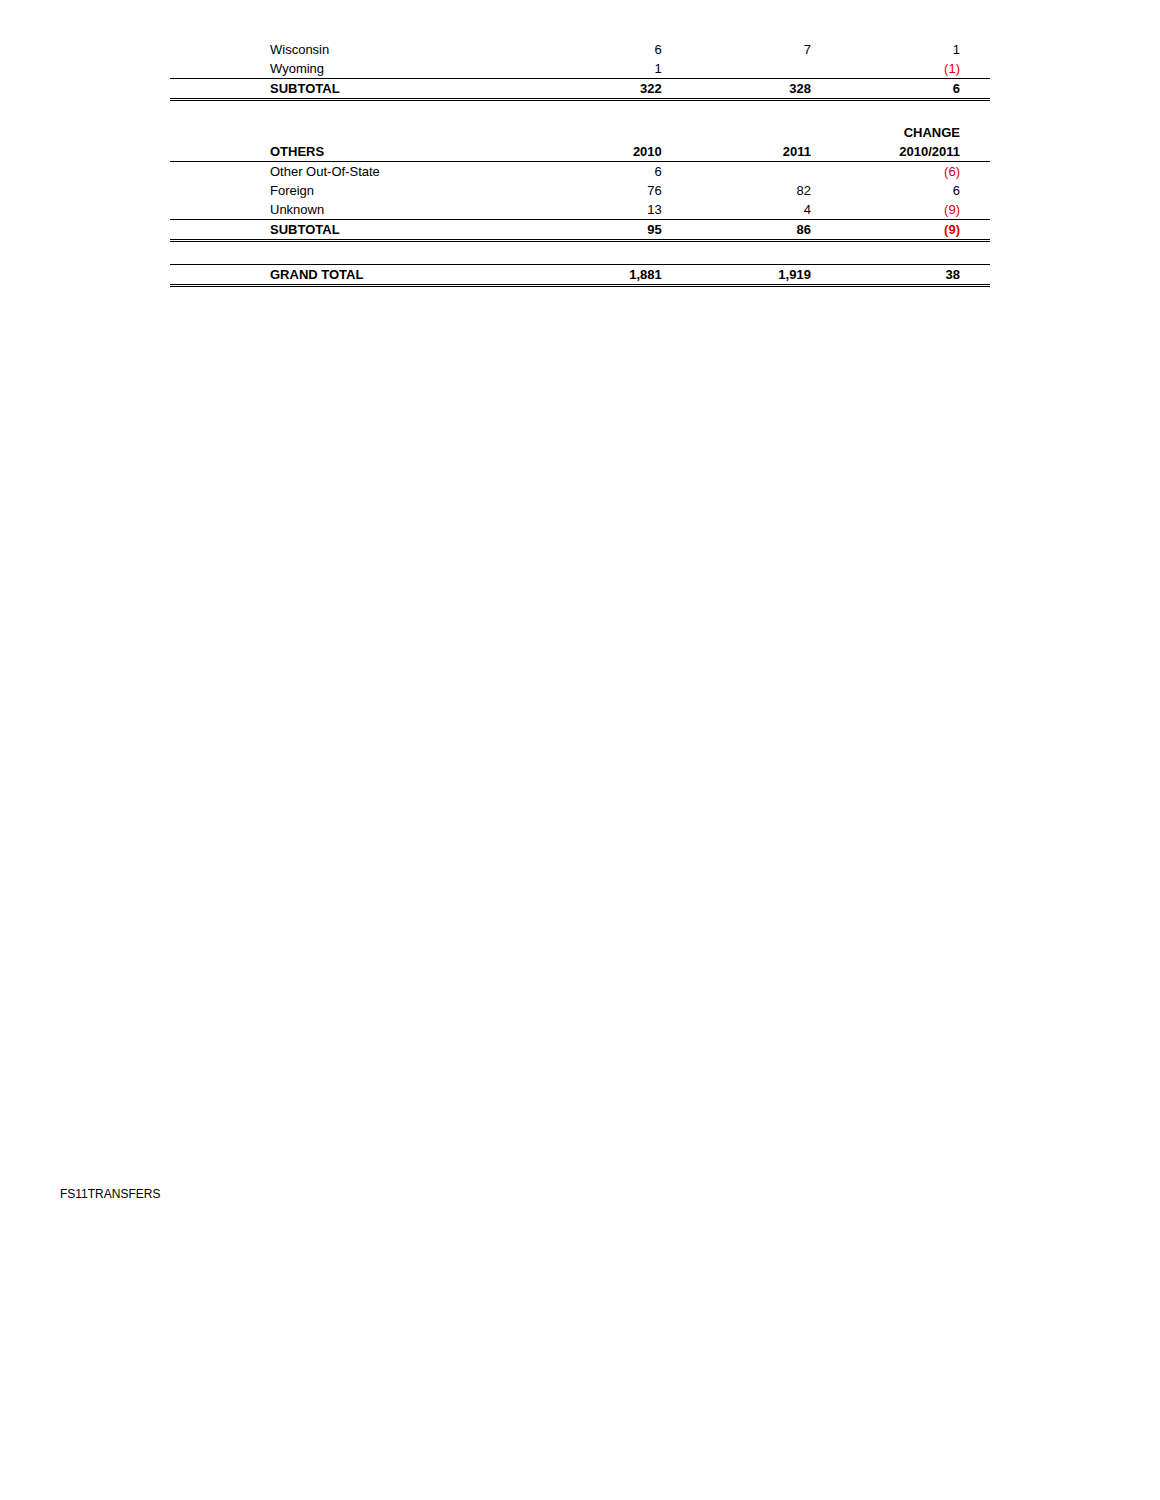| Wisconsin | 6 | 7 | 1 |
| Wyoming | 1 | | (1) |
| SUBTOTAL | 322 | 328 | 6 |
| | | | CHANGE |
| OTHERS | 2010 | 2011 | 2010/2011 |
| Other Out-Of-State | 6 | | (6) |
| Foreign | 76 | 82 | 6 |
| Unknown | 13 | 4 | (9) |
| SUBTOTAL | 95 | 86 | (9) |
| GRAND TOTAL | 1,881 | 1,919 | 38 |
FS11TRANSFERS